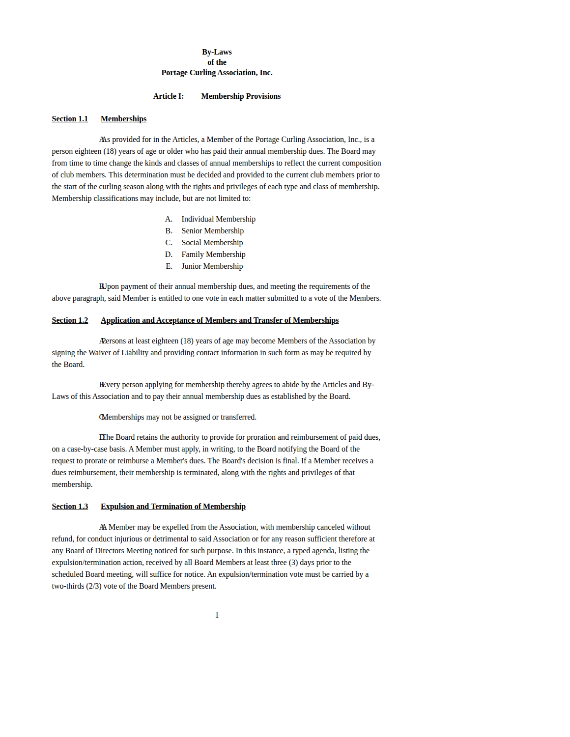By-Laws of the Portage Curling Association, Inc.
Article I: Membership Provisions
Section 1.1 Memberships
A. As provided for in the Articles, a Member of the Portage Curling Association, Inc., is a person eighteen (18) years of age or older who has paid their annual membership dues. The Board may from time to time change the kinds and classes of annual memberships to reflect the current composition of club members. This determination must be decided and provided to the current club members prior to the start of the curling season along with the rights and privileges of each type and class of membership. Membership classifications may include, but are not limited to:
Individual Membership
Senior Membership
Social Membership
Family Membership
Junior Membership
B. Upon payment of their annual membership dues, and meeting the requirements of the above paragraph, said Member is entitled to one vote in each matter submitted to a vote of the Members.
Section 1.2 Application and Acceptance of Members and Transfer of Memberships
A. Persons at least eighteen (18) years of age may become Members of the Association by signing the Waiver of Liability and providing contact information in such form as may be required by the Board.
B. Every person applying for membership thereby agrees to abide by the Articles and By-Laws of this Association and to pay their annual membership dues as established by the Board.
C. Memberships may not be assigned or transferred.
D. The Board retains the authority to provide for proration and reimbursement of paid dues, on a case-by-case basis. A Member must apply, in writing, to the Board notifying the Board of the request to prorate or reimburse a Member's dues. The Board's decision is final. If a Member receives a dues reimbursement, their membership is terminated, along with the rights and privileges of that membership.
Section 1.3 Expulsion and Termination of Membership
A. A Member may be expelled from the Association, with membership canceled without refund, for conduct injurious or detrimental to said Association or for any reason sufficient therefore at any Board of Directors Meeting noticed for such purpose. In this instance, a typed agenda, listing the expulsion/termination action, received by all Board Members at least three (3) days prior to the scheduled Board meeting, will suffice for notice. An expulsion/termination vote must be carried by a two-thirds (2/3) vote of the Board Members present.
1